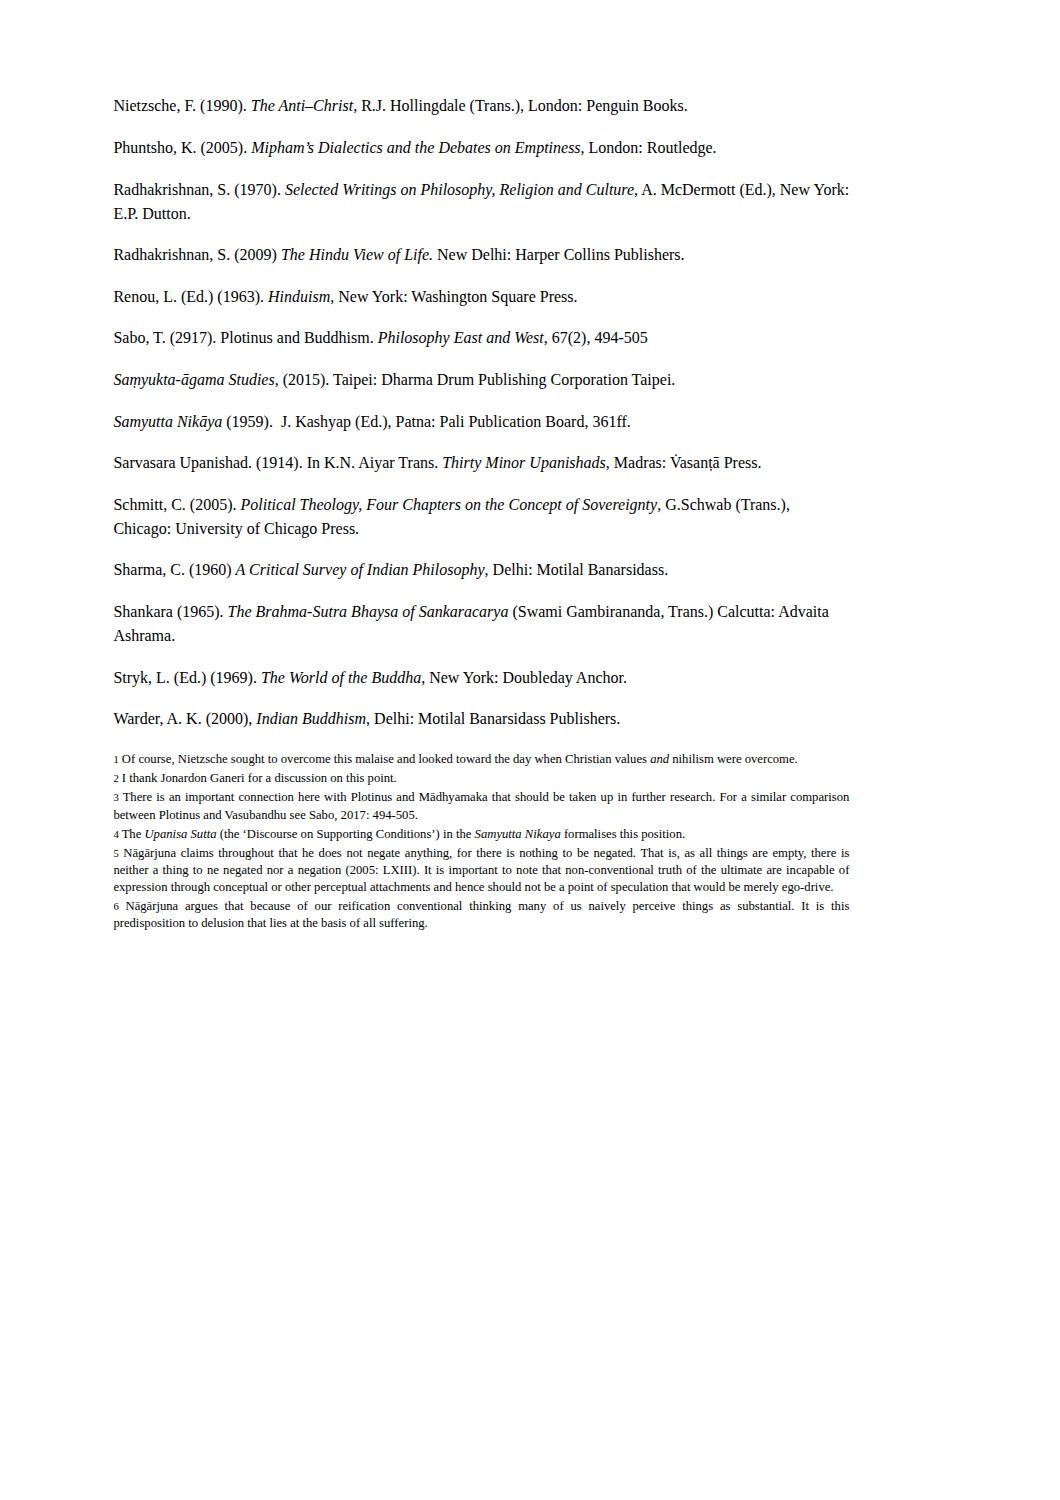Nietzsche, F. (1990). The Anti–Christ, R.J. Hollingdale (Trans.), London: Penguin Books.
Phuntsho, K. (2005). Mipham’s Dialectics and the Debates on Emptiness, London: Routledge.
Radhakrishnan, S. (1970). Selected Writings on Philosophy, Religion and Culture, A. McDermott (Ed.), New York: E.P. Dutton.
Radhakrishnan, S. (2009) The Hindu View of Life. New Delhi: Harper Collins Publishers.
Renou, L. (Ed.) (1963). Hinduism, New York: Washington Square Press.
Sabo, T. (2917). Plotinus and Buddhism. Philosophy East and West, 67(2), 494-505
Saṃyukta-āgama Studies, (2015). Taipei: Dharma Drum Publishing Corporation Taipei.
Samyutta Nikāya (1959). J. Kashyap (Ed.), Patna: Pali Publication Board, 361ff.
Sarvasara Upanishad. (1914). In K.N. Aiyar Trans. Thirty Minor Upanishads, Madras: V̇asanṭā Press.
Schmitt, C. (2005). Political Theology, Four Chapters on the Concept of Sovereignty, G.Schwab (Trans.), Chicago: University of Chicago Press.
Sharma, C. (1960) A Critical Survey of Indian Philosophy, Delhi: Motilal Banarsidass.
Shankara (1965). The Brahma-Sutra Bhaysa of Sankaracarya (Swami Gambirananda, Trans.) Calcutta: Advaita Ashrama.
Stryk, L. (Ed.) (1969). The World of the Buddha, New York: Doubleday Anchor.
Warder, A. K. (2000), Indian Buddhism, Delhi: Motilal Banarsidass Publishers.
1 Of course, Nietzsche sought to overcome this malaise and looked toward the day when Christian values and nihilism were overcome.
2 I thank Jonardon Ganeri for a discussion on this point.
3 There is an important connection here with Plotinus and Mādhyamaka that should be taken up in further research. For a similar comparison between Plotinus and Vasubandhu see Sabo, 2017: 494-505.
4 The Upanisa Sutta (the ‘Discourse on Supporting Conditions’) in the Samyutta Nikaya formalises this position.
5 Nāgārjuna claims throughout that he does not negate anything, for there is nothing to be negated. That is, as all things are empty, there is neither a thing to ne negated nor a negation (2005: LXIII). It is important to note that non-conventional truth of the ultimate are incapable of expression through conceptual or other perceptual attachments and hence should not be a point of speculation that would be merely ego-drive.
6 Nāgārjuna argues that because of our reification conventional thinking many of us naively perceive things as substantial. It is this predisposition to delusion that lies at the basis of all suffering.